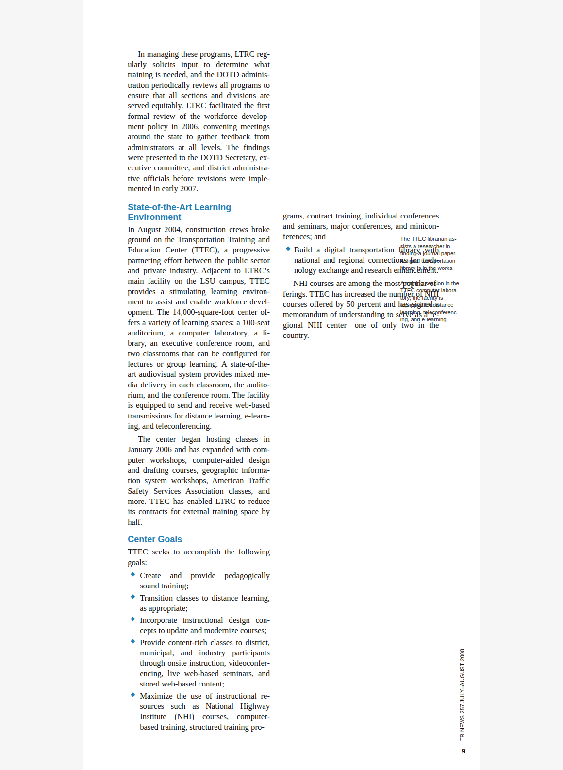In managing these programs, LTRC regularly solicits input to determine what training is needed, and the DOTD administration periodically reviews all programs to ensure that all sections and divisions are served equitably. LTRC facilitated the first formal review of the workforce development policy in 2006, convening meetings around the state to gather feedback from administrators at all levels. The findings were presented to the DOTD Secretary, executive committee, and district administrative officials before revisions were implemented in early 2007.
State-of-the-Art Learning
Environment
In August 2004, construction crews broke ground on the Transportation Training and Education Center (TTEC), a progressive partnering effort between the public sector and private industry. Adjacent to LTRC’s main facility on the LSU campus, TTEC provides a stimulating learning environment to assist and enable workforce development. The 14,000-square-foot center offers a variety of learning spaces: a 100-seat auditorium, a computer laboratory, a library, an executive conference room, and two classrooms that can be configured for lectures or group learning. A state-of-the-art audiovisual system provides mixed media delivery in each classroom, the auditorium, and the conference room. The facility is equipped to send and receive web-based transmissions for distance learning, e-learning, and teleconferencing.
The center began hosting classes in January 2006 and has expanded with computer workshops, computer-aided design and drafting courses, geographic information system workshops, American Traffic Safety Services Association classes, and more. TTEC has enabled LTRC to reduce its contracts for external training space by half.
Center Goals
TTEC seeks to accomplish the following goals:
Create and provide pedagogically sound training;
Transition classes to distance learning, as appropriate;
Incorporate instructional design concepts to update and modernize courses;
Provide content-rich classes to district, municipal, and industry participants through onsite instruction, videoconferencing, live web-based seminars, and stored web-based content;
Maximize the use of instructional resources such as National Highway Institute (NHI) courses, computer-based training, structured training pro-
grams, contract training, individual conferences and seminars, major conferences, and miniconferences; and
Build a digital transportation library with national and regional connections for technology exchange and research enhancement.
NHI courses are among the most popular offerings. TTEC has increased the number of NHI courses offered by 50 percent and has signed a memorandum of understanding to serve as a regional NHI center—one of only two in the country.
The TTEC librarian assists a researcher in finding a journal paper. A digital transportation library is in the works.
A training session in the TTEC computer laboratory; the facility is equipped for distance learning, teleconferencing, and e-learning.
TR NEWS 257 JULY–AUGUST 2008
9